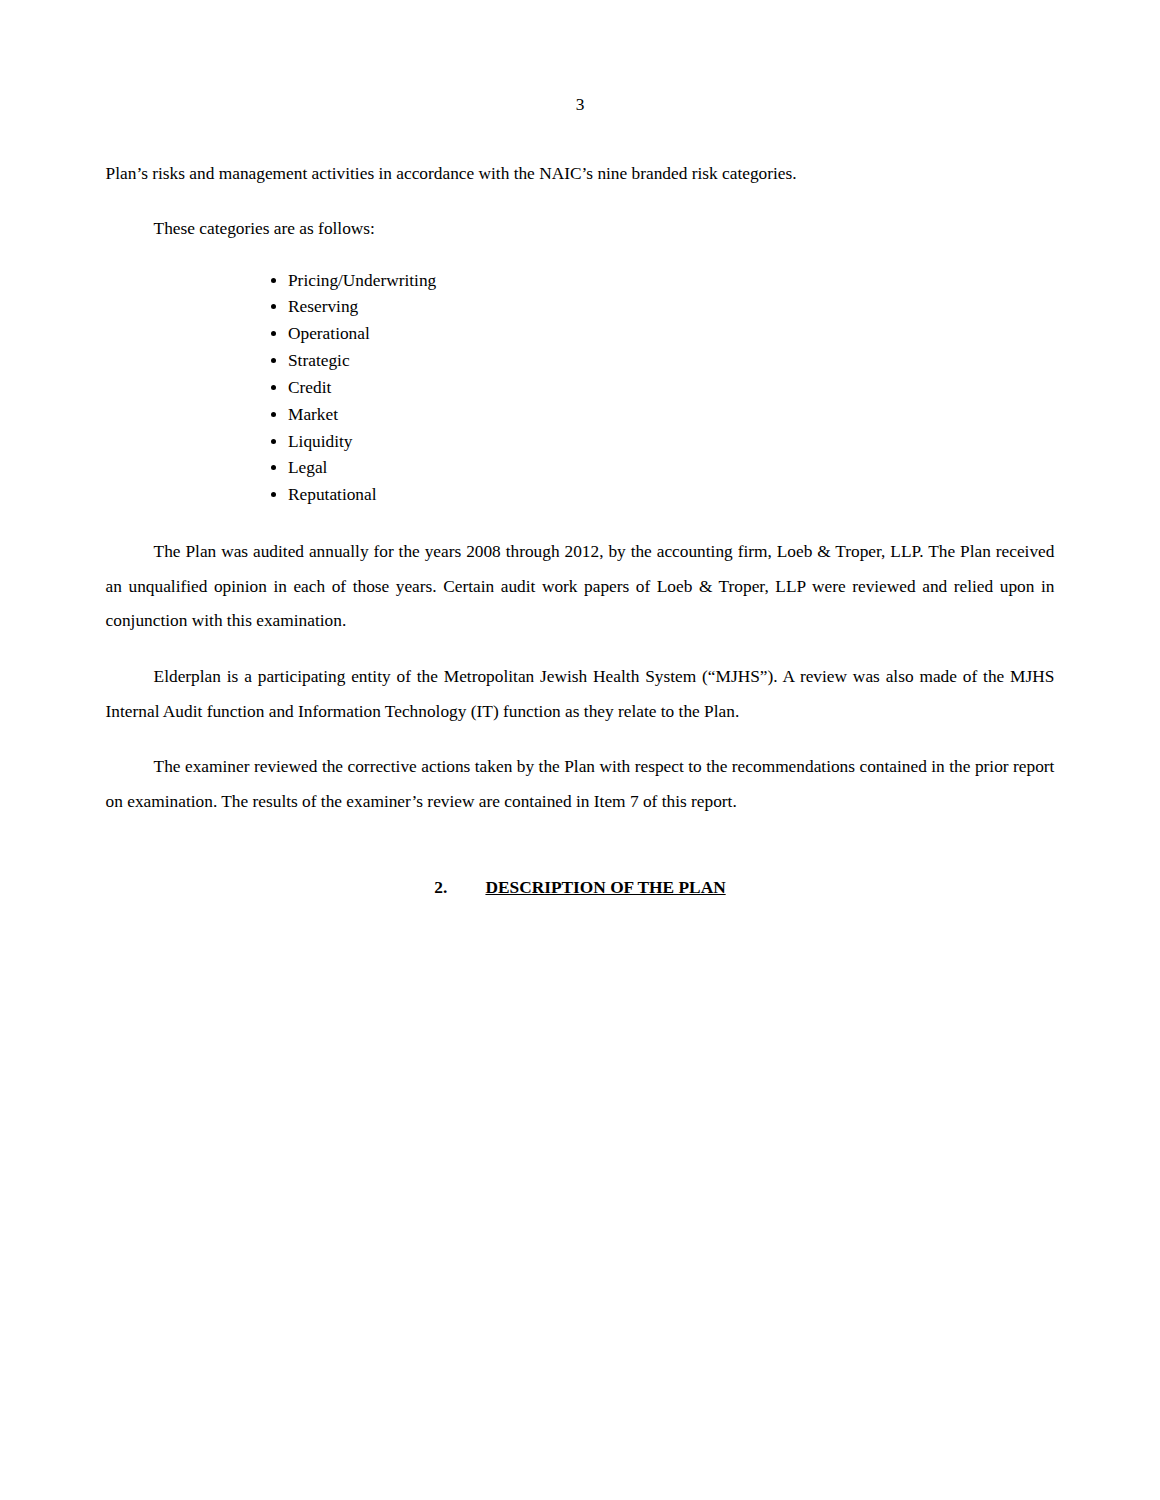3
Plan’s risks and management activities in accordance with the NAIC’s nine branded risk categories.
These categories are as follows:
Pricing/Underwriting
Reserving
Operational
Strategic
Credit
Market
Liquidity
Legal
Reputational
The Plan was audited annually for the years 2008 through 2012, by the accounting firm, Loeb & Troper, LLP. The Plan received an unqualified opinion in each of those years. Certain audit work papers of Loeb & Troper, LLP were reviewed and relied upon in conjunction with this examination.
Elderplan is a participating entity of the Metropolitan Jewish Health System (“MJHS”). A review was also made of the MJHS Internal Audit function and Information Technology (IT) function as they relate to the Plan.
The examiner reviewed the corrective actions taken by the Plan with respect to the recommendations contained in the prior report on examination. The results of the examiner’s review are contained in Item 7 of this report.
2. DESCRIPTION OF THE PLAN